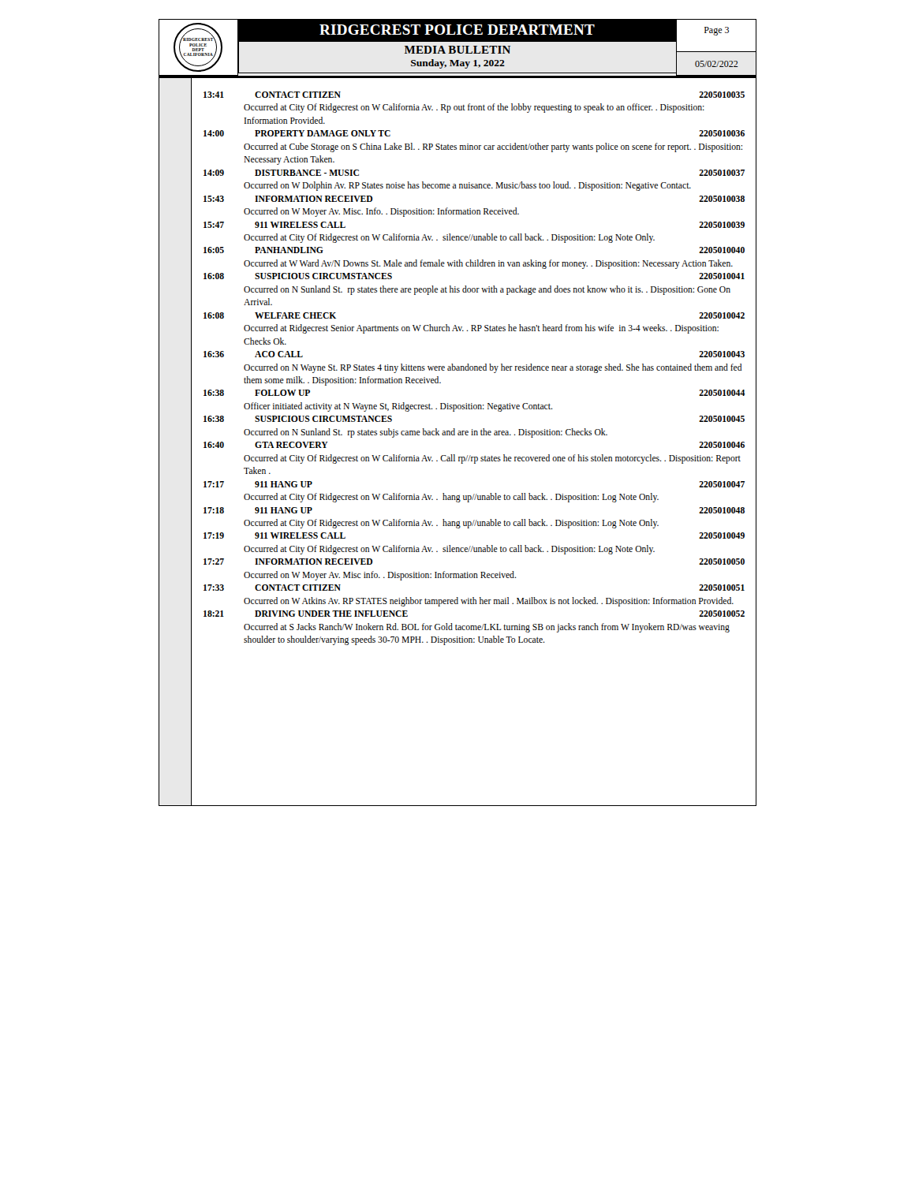RIDGECREST
POLICE
DEPT
CALIFORNIA
RIDGECREST POLICE DEPARTMENT
MEDIA BULLETIN
Sunday, May 1, 2022
Page 3
05/02/2022
13:41
CONTACT CITIZEN
2205010035
Occurred at City Of Ridgecrest on W California Av. . Rp out front of the lobby requesting to speak to an officer. . Disposition: Information Provided.
14:00
PROPERTY DAMAGE ONLY TC
2205010036
Occurred at Cube Storage on S China Lake Bl. . RP States minor car accident/other party wants police on scene for report. . Disposition: Necessary Action Taken.
14:09
DISTURBANCE - MUSIC
2205010037
Occurred on W Dolphin Av. RP States noise has become a nuisance. Music/bass too loud. . Disposition: Negative Contact.
15:43
INFORMATION RECEIVED
2205010038
Occurred on W Moyer Av. Misc. Info. . Disposition: Information Received.
15:47
911 WIRELESS CALL
2205010039
Occurred at City Of Ridgecrest on W California Av. . silence//unable to call back. . Disposition: Log Note Only.
16:05
PANHANDLING
2205010040
Occurred at W Ward Av/N Downs St. Male and female with children in van asking for money. . Disposition: Necessary Action Taken.
16:08
SUSPICIOUS CIRCUMSTANCES
2205010041
Occurred on N Sunland St. rp states there are people at his door with a package and does not know who it is. . Disposition: Gone On Arrival.
16:08
WELFARE CHECK
2205010042
Occurred at Ridgecrest Senior Apartments on W Church Av. . RP States he hasn't heard from his wife in 3-4 weeks. . Disposition: Checks Ok.
16:36
ACO CALL
2205010043
Occurred on N Wayne St. RP States 4 tiny kittens were abandoned by her residence near a storage shed. She has contained them and fed them some milk. . Disposition: Information Received.
16:38
FOLLOW UP
2205010044
Officer initiated activity at N Wayne St, Ridgecrest. . Disposition: Negative Contact.
16:38
SUSPICIOUS CIRCUMSTANCES
2205010045
Occurred on N Sunland St. rp states subjs came back and are in the area. . Disposition: Checks Ok.
16:40
GTA RECOVERY
2205010046
Occurred at City Of Ridgecrest on W California Av. . Call rp//rp states he recovered one of his stolen motorcycles. . Disposition: Report Taken .
17:17
911 HANG UP
2205010047
Occurred at City Of Ridgecrest on W California Av. . hang up//unable to call back. . Disposition: Log Note Only.
17:18
911 HANG UP
2205010048
Occurred at City Of Ridgecrest on W California Av. . hang up//unable to call back. . Disposition: Log Note Only.
17:19
911 WIRELESS CALL
2205010049
Occurred at City Of Ridgecrest on W California Av. . silence//unable to call back. . Disposition: Log Note Only.
17:27
INFORMATION RECEIVED
2205010050
Occurred on W Moyer Av. Misc info. . Disposition: Information Received.
17:33
CONTACT CITIZEN
2205010051
Occurred on W Atkins Av. RP STATES neighbor tampered with her mail . Mailbox is not locked. . Disposition: Information Provided.
18:21
DRIVING UNDER THE INFLUENCE
2205010052
Occurred at S Jacks Ranch/W Inokern Rd. BOL for Gold tacome/LKL turning SB on jacks ranch from W Inyokern RD/was weaving shoulder to shoulder/varying speeds 30-70 MPH. . Disposition: Unable To Locate.